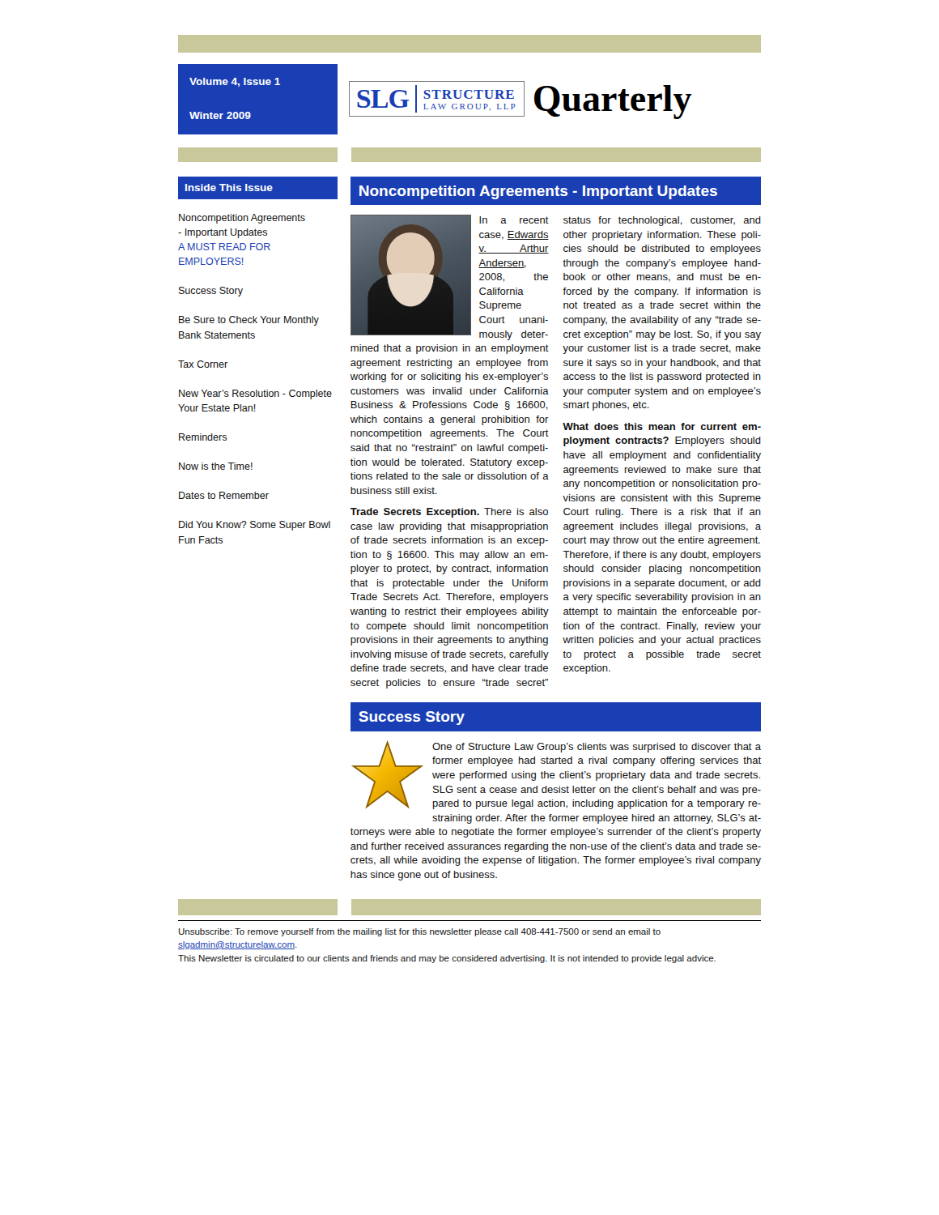Volume 4, Issue 1
Winter 2009
SLG
STRUCTURE LAW GROUP, LLP
Quarterly
Inside This Issue
Noncompetition Agreements
- Important Updates
A MUST READ FOR EMPLOYERS!
Success Story
Be Sure to Check Your Monthly Bank Statements
Tax Corner
New Year’s Resolution - Complete Your Estate Plan!
Reminders
Now is the Time!
Dates to Remember
Did You Know? Some Super Bowl Fun Facts
Noncompetition Agreements - Important Updates
In a recent case, Edwards v. Arthur Andersen, 2008, the California Supreme Court unanimously determined that a provision in an employment agreement restricting an employee from working for or soliciting his ex-employer’s customers was invalid under California Business & Professions Code § 16600, which contains a general prohibition for noncompetition agreements. The Court said that no “restraint” on lawful competition would be tolerated. Statutory exceptions related to the sale or dissolution of a business still exist.
Trade Secrets Exception. There is also case law providing that misappropriation of trade secrets information is an exception to § 16600. This may allow an employer to protect, by contract, information that is protectable under the Uniform Trade Secrets Act. Therefore, employers wanting to restrict their employees ability to compete should limit noncompetition provisions in their agreements to anything involving misuse of trade secrets, carefully define trade secrets, and have clear trade secret policies to ensure “trade secret” status for technological, customer, and other proprietary information. These policies should be distributed to employees through the company’s employee handbook or other means, and must be enforced by the company. If information is not treated as a trade secret within the company, the availability of any “trade secret exception” may be lost. So, if you say your customer list is a trade secret, make sure it says so in your handbook, and that access to the list is password protected in your computer system and on employee’s smart phones, etc.
What does this mean for current employment contracts? Employers should have all employment and confidentiality agreements reviewed to make sure that any noncompetition or nonsolicitation provisions are consistent with this Supreme Court ruling. There is a risk that if an agreement includes illegal provisions, a court may throw out the entire agreement. Therefore, if there is any doubt, employers should consider placing noncompetition provisions in a separate document, or add a very specific severability provision in an attempt to maintain the enforceable portion of the contract. Finally, review your written policies and your actual practices to protect a possible trade secret exception.
Success Story
One of Structure Law Group’s clients was surprised to discover that a former employee had started a rival company offering services that were performed using the client’s proprietary data and trade secrets. SLG sent a cease and desist letter on the client’s behalf and was prepared to pursue legal action, including application for a temporary restraining order. After the former employee hired an attorney, SLG’s attorneys were able to negotiate the former employee’s surrender of the client’s property and further received assurances regarding the non-use of the client’s data and trade secrets, all while avoiding the expense of litigation. The former employee’s rival company has since gone out of business.
Unsubscribe: To remove yourself from the mailing list for this newsletter please call 408-441-7500 or send an email to slgadmin@structurelaw.com.
This Newsletter is circulated to our clients and friends and may be considered advertising. It is not intended to provide legal advice.